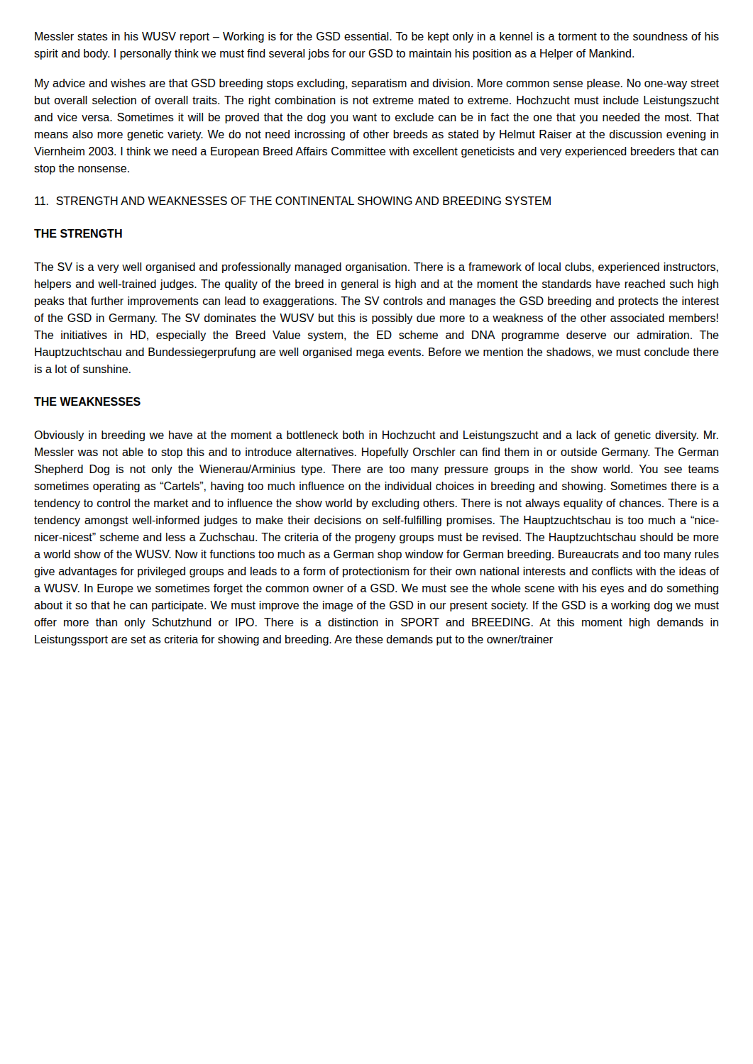Messler states in his WUSV report – Working is for the GSD essential. To be kept only in a kennel is a torment to the soundness of his spirit and body. I personally think we must find several jobs for our GSD to maintain his position as a Helper of Mankind.
My advice and wishes are that GSD breeding stops excluding, separatism and division. More common sense please. No one-way street but overall selection of overall traits. The right combination is not extreme mated to extreme. Hochzucht must include Leistungszucht and vice versa. Sometimes it will be proved that the dog you want to exclude can be in fact the one that you needed the most. That means also more genetic variety. We do not need incrossing of other breeds as stated by Helmut Raiser at the discussion evening in Viernheim 2003. I think we need a European Breed Affairs Committee with excellent geneticists and very experienced breeders that can stop the nonsense.
11.
STRENGTH AND WEAKNESSES OF THE CONTINENTAL SHOWING AND BREEDING SYSTEM
The Strength
The SV is a very well organised and professionally managed organisation. There is a framework of local clubs, experienced instructors, helpers and well-trained judges. The quality of the breed in general is high and at the moment the standards have reached such high peaks that further improvements can lead to exaggerations. The SV controls and manages the GSD breeding and protects the interest of the GSD in Germany. The SV dominates the WUSV but this is possibly due more to a weakness of the other associated members! The initiatives in HD, especially the Breed Value system, the ED scheme and DNA programme deserve our admiration. The Hauptzuchtschau and Bundessiegerprufung are well organised mega events. Before we mention the shadows, we must conclude there is a lot of sunshine.
The Weaknesses
Obviously in breeding we have at the moment a bottleneck both in Hochzucht and Leistungszucht and a lack of genetic diversity. Mr. Messler was not able to stop this and to introduce alternatives. Hopefully Orschler can find them in or outside Germany. The German Shepherd Dog is not only the Wienerau/Arminius type. There are too many pressure groups in the show world. You see teams sometimes operating as “Cartels”, having too much influence on the individual choices in breeding and showing. Sometimes there is a tendency to control the market and to influence the show world by excluding others. There is not always equality of chances. There is a tendency amongst well-informed judges to make their decisions on self-fulfilling promises. The Hauptzuchtschau is too much a “nice-nicer-nicest” scheme and less a Zuchschau. The criteria of the progeny groups must be revised. The Hauptzuchtschau should be more a world show of the WUSV. Now it functions too much as a German shop window for German breeding. Bureaucrats and too many rules give advantages for privileged groups and leads to a form of protectionism for their own national interests and conflicts with the ideas of a WUSV. In Europe we sometimes forget the common owner of a GSD. We must see the whole scene with his eyes and do something about it so that he can participate. We must improve the image of the GSD in our present society. If the GSD is a working dog we must offer more than only Schutzhund or IPO. There is a distinction in SPORT and BREEDING. At this moment high demands in Leistungssport are set as criteria for showing and breeding. Are these demands put to the owner/trainer